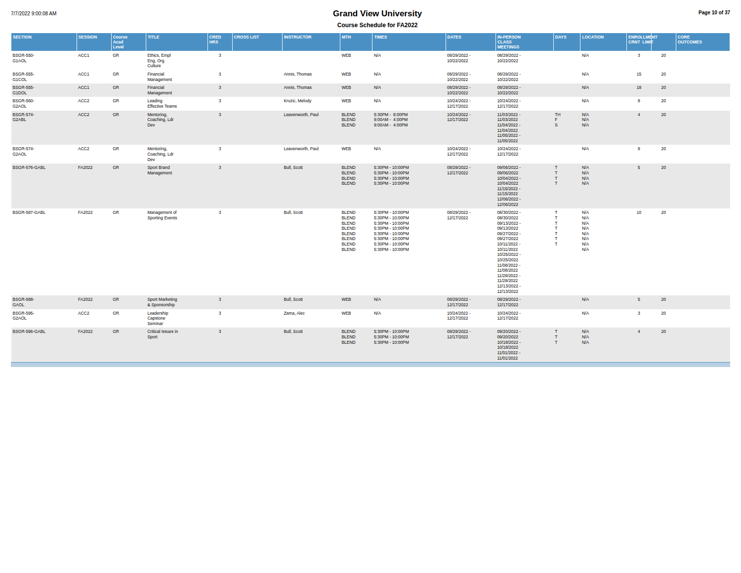7/7/2022 9:00:08 AM
Grand View University
Course Schedule for FA2022
Page 10 of 37
| SECTION | SESSION | Course Acad Level | TITLE | CRED HRS | CROSS LIST | INSTRUCTOR | MTH | TIMES | DATES | IN-PERSON CLASS MEETINGS | DAYS | LOCATION | ENROLLMENT CRNT LIMIT | | CORE OUTCOMES |
| --- | --- | --- | --- | --- | --- | --- | --- | --- | --- | --- | --- | --- | --- | --- | --- |
| BSGR-550- G1AOL | ACC1 | GR | Ethics, Empl Eng, Org Culture | 3 | | | WEB | N/A | 08/29/2022 - 10/22/2022 | 08/29/2022 - 10/22/2022 | | N/A | 3 | 20 | |
| BSGR-555- G1COL | ACC1 | GR | Financial Management | 3 | | Annis, Thomas | WEB | N/A | 08/29/2022 - 10/22/2022 | 08/29/2022 - 10/22/2022 | | N/A | 15 | 20 | |
| BSGR-555- G1DOL | ACC1 | GR | Financial Management | 3 | | Annis, Thomas | WEB | N/A | 08/29/2022 - 10/22/2022 | 08/29/2022 - 10/22/2022 | | N/A | 18 | 20 | |
| BSGR-560- G2AOL | ACC2 | GR | Leading Effective Teams | 3 | | Kruzic, Melody | WEB | N/A | 10/24/2022 - 12/17/2022 | 10/24/2022 - 12/17/2022 | | N/A | 8 | 20 | |
| BSGR-574- G2ABL | ACC2 | GR | Mentoring, Coaching, Ldr Dev | 3 | | Leavenworth, Paul | BLEND BLEND BLEND | 5:30PM - 8:00PM 9:00AM - 4:00PM 9:00AM - 4:00PM | 10/24/2022 - 12/17/2022 | 11/03/2022 - 11/03/2022 11/04/2022 - 11/04/2022 11/05/2022 - 11/05/2022 | TH F S | N/A N/A N/A | 4 | 20 | |
| BSGR-574- G2AOL | ACC2 | GR | Mentoring, Coaching, Ldr Dev | 3 | | Leavenworth, Paul | WEB | N/A | 10/24/2022 - 12/17/2022 | 10/24/2022 - 12/17/2022 | | N/A | 9 | 20 | |
| BSGR-576-GABL | FA2022 | GR | Sport Brand Management | 3 | | Bull, Scott | BLEND BLEND BLEND BLEND | 5:30PM - 10:00PM 5:30PM - 10:00PM 5:30PM - 10:00PM 5:30PM - 10:00PM | 08/29/2022 - 12/17/2022 | 09/06/2022 - 09/06/2022 10/04/2022 - 10/04/2022 11/15/2022 - 11/15/2022 12/06/2022 - 12/06/2022 | T T T T | N/A N/A N/A N/A | 5 | 20 | |
| BSGR-587-GABL | FA2022 | GR | Management of Sporting Events | 3 | | Bull, Scott | BLEND BLEND BLEND BLEND BLEND BLEND BLEND BLEND | 5:30PM - 10:00PM 5:30PM - 10:00PM 5:30PM - 10:00PM 5:30PM - 10:00PM 5:30PM - 10:00PM 5:30PM - 10:00PM 5:30PM - 10:00PM 5:30PM - 10:00PM | 08/29/2022 - 12/17/2022 | 08/30/2022 - 08/30/2022 09/13/2022 - 09/13/2022 09/27/2022 - 09/27/2022 10/11/2022 - 10/11/2022 10/25/2022 - 10/25/2022 11/08/2022 - 11/08/2022 11/29/2022 - 11/29/2022 12/13/2022 - 12/13/2022 | T T T T T T T | N/A N/A N/A N/A N/A N/A N/A N/A | 10 | 20 | |
| BSGR-588- GAOL | FA2022 | GR | Sport Marketing & Sponsorship | 3 | | Bull, Scott | WEB | N/A | 08/29/2022 - 12/17/2022 | 08/29/2022 - 12/17/2022 | | N/A | 5 | 20 | |
| BSGR-595- G2AOL | ACC2 | GR | Leadership Capstone Seminar | 3 | | Zama, Alec | WEB | N/A | 10/24/2022 - 12/17/2022 | 10/24/2022 - 12/17/2022 | | N/A | 3 | 20 | |
| BSGR-596-GABL | FA2022 | GR | Critical Issues in Sport | 3 | | Bull, Scott | BLEND BLEND BLEND | 5:30PM - 10:00PM 5:30PM - 10:00PM 5:30PM - 10:00PM | 08/29/2022 - 12/17/2022 | 09/20/2022 - 09/20/2022 10/18/2022 - 10/18/2022 11/01/2022 - 11/01/2022 | T T T | N/A N/A N/A | 4 | 20 | |